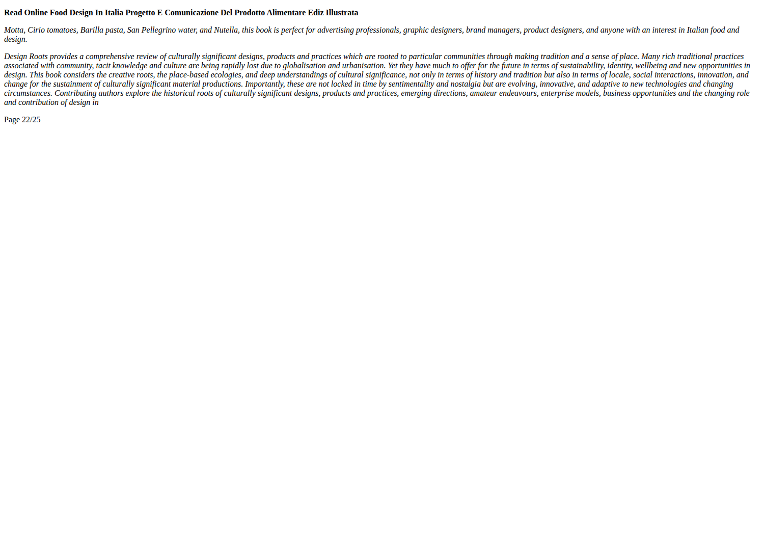Read Online Food Design In Italia Progetto E Comunicazione Del Prodotto Alimentare Ediz Illustrata
Motta, Cirio tomatoes, Barilla pasta, San Pellegrino water, and Nutella, this book is perfect for advertising professionals, graphic designers, brand managers, product designers, and anyone with an interest in Italian food and design.
Design Roots provides a comprehensive review of culturally significant designs, products and practices which are rooted to particular communities through making tradition and a sense of place. Many rich traditional practices associated with community, tacit knowledge and culture are being rapidly lost due to globalisation and urbanisation. Yet they have much to offer for the future in terms of sustainability, identity, wellbeing and new opportunities in design. This book considers the creative roots, the place-based ecologies, and deep understandings of cultural significance, not only in terms of history and tradition but also in terms of locale, social interactions, innovation, and change for the sustainment of culturally significant material productions. Importantly, these are not locked in time by sentimentality and nostalgia but are evolving, innovative, and adaptive to new technologies and changing circumstances. Contributing authors explore the historical roots of culturally significant designs, products and practices, emerging directions, amateur endeavours, enterprise models, business opportunities and the changing role and contribution of design in
Page 22/25